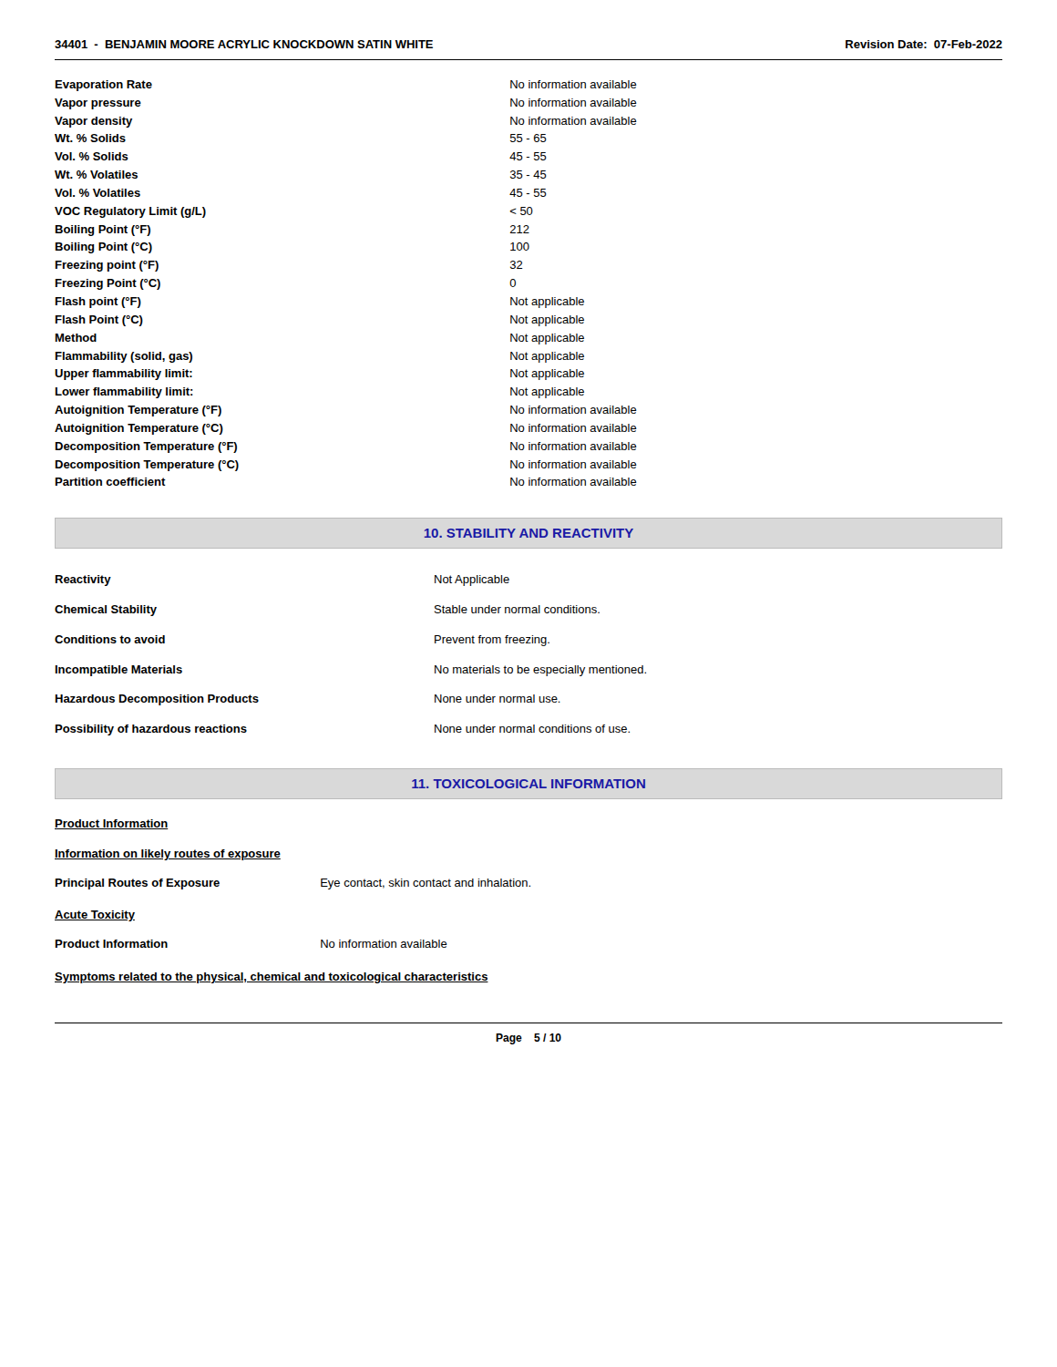34401 - BENJAMIN MOORE ACRYLIC KNOCKDOWN SATIN WHITE
Revision Date: 07-Feb-2022
| Evaporation Rate | No information available |
| Vapor pressure | No information available |
| Vapor density | No information available |
| Wt. % Solids | 55 - 65 |
| Vol. % Solids | 45 - 55 |
| Wt. % Volatiles | 35 - 45 |
| Vol. % Volatiles | 45 - 55 |
| VOC Regulatory Limit (g/L) | < 50 |
| Boiling Point (°F) | 212 |
| Boiling Point (°C) | 100 |
| Freezing point (°F) | 32 |
| Freezing Point (°C) | 0 |
| Flash point (°F) | Not applicable |
| Flash Point (°C) | Not applicable |
| Method | Not applicable |
| Flammability (solid, gas) | Not applicable |
| Upper flammability limit: | Not applicable |
| Lower flammability limit: | Not applicable |
| Autoignition Temperature (°F) | No information available |
| Autoignition Temperature (°C) | No information available |
| Decomposition Temperature (°F) | No information available |
| Decomposition Temperature (°C) | No information available |
| Partition coefficient | No information available |
10. STABILITY AND REACTIVITY
| Reactivity | Not Applicable |
| Chemical Stability | Stable under normal conditions. |
| Conditions to avoid | Prevent from freezing. |
| Incompatible Materials | No materials to be especially mentioned. |
| Hazardous Decomposition Products | None under normal use. |
| Possibility of hazardous reactions | None under normal conditions of use. |
11. TOXICOLOGICAL INFORMATION
Product Information
Information on likely routes of exposure
| Principal Routes of Exposure | Eye contact, skin contact and inhalation. |
Acute Toxicity
| Product Information | No information available |
Symptoms related to the physical, chemical and toxicological characteristics
Page 5 / 10